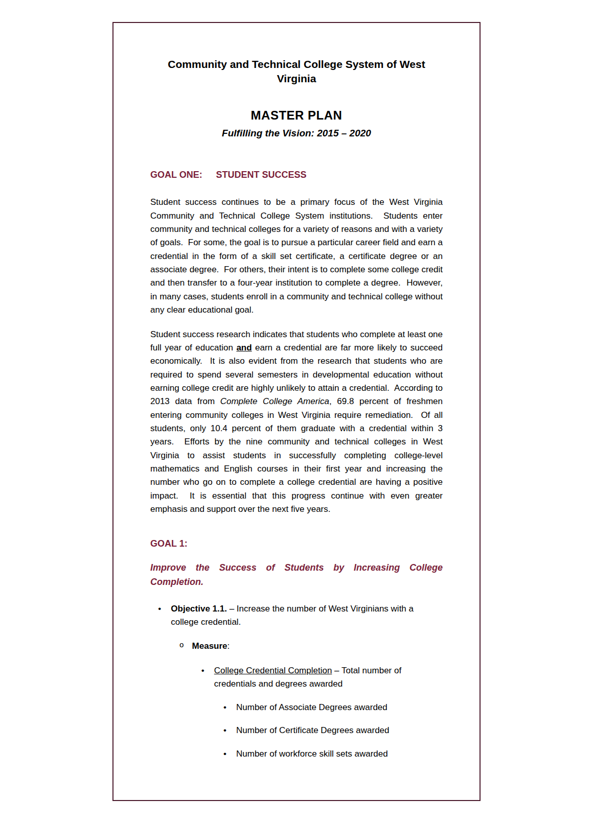Community and Technical College System of West Virginia
MASTER PLAN
Fulfilling the Vision: 2015 – 2020
GOAL ONE: STUDENT SUCCESS
Student success continues to be a primary focus of the West Virginia Community and Technical College System institutions. Students enter community and technical colleges for a variety of reasons and with a variety of goals. For some, the goal is to pursue a particular career field and earn a credential in the form of a skill set certificate, a certificate degree or an associate degree. For others, their intent is to complete some college credit and then transfer to a four-year institution to complete a degree. However, in many cases, students enroll in a community and technical college without any clear educational goal.
Student success research indicates that students who complete at least one full year of education and earn a credential are far more likely to succeed economically. It is also evident from the research that students who are required to spend several semesters in developmental education without earning college credit are highly unlikely to attain a credential. According to 2013 data from Complete College America, 69.8 percent of freshmen entering community colleges in West Virginia require remediation. Of all students, only 10.4 percent of them graduate with a credential within 3 years. Efforts by the nine community and technical colleges in West Virginia to assist students in successfully completing college-level mathematics and English courses in their first year and increasing the number who go on to complete a college credential are having a positive impact. It is essential that this progress continue with even greater emphasis and support over the next five years.
GOAL 1:
Improve the Success of Students by Increasing College Completion.
•Objective 1.1. – Increase the number of West Virginians with a college credential.
oMeasure:
•College Credential Completion – Total number of credentials and degrees awarded
•Number of Associate Degrees awarded
•Number of Certificate Degrees awarded
•Number of workforce skill sets awarded